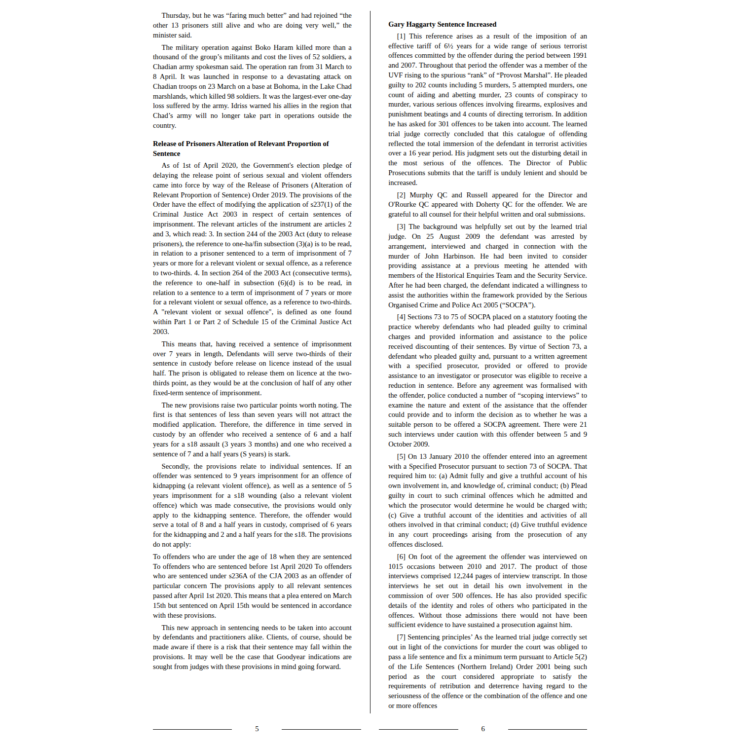Thursday, but he was “faring much better” and had rejoined “the other 13 prisoners still alive and who are doing very well,” the minister said.
The military operation against Boko Haram killed more than a thousand of the group’s militants and cost the lives of 52 soldiers, a Chadian army spokesman said. The operation ran from 31 March to 8 April. It was launched in response to a devastating attack on Chadian troops on 23 March on a base at Bohoma, in the Lake Chad marshlands, which killed 98 soldiers. It was the largest-ever one-day loss suffered by the army. Idriss warned his allies in the region that Chad’s army will no longer take part in operations outside the country.
Release of Prisoners Alteration of Relevant Proportion of Sentence
As of 1st of April 2020, the Government's election pledge of delaying the release point of serious sexual and violent offenders came into force by way of the Release of Prisoners (Alteration of Relevant Proportion of Sentence) Order 2019. The provisions of the Order have the effect of modifying the application of s237(1) of the Criminal Justice Act 2003 in respect of certain sentences of imprisonment. The relevant articles of the instrument are articles 2 and 3, which read: 3. In section 244 of the 2003 Act (duty to release prisoners), the reference to one-ha/fin subsection (3)(a) is to be read, in relation to a prisoner sentenced to a term of imprisonment of 7 years or more for a relevant violent or sexual offence, as a reference to two-thirds. 4. In section 264 of the 2003 Act (consecutive terms), the reference to one-half in subsection (6)(d) is to be read, in relation to a sentence to a term of imprisonment of 7 years or more for a relevant violent or sexual offence, as a reference to two-thirds. A "relevant violent or sexual offence", is defined as one found within Part 1 or Part 2 of Schedule 15 of the Criminal Justice Act 2003.
This means that, having received a sentence of imprisonment over 7 years in length, Defendants will serve two-thirds of their sentence in custody before release on licence instead of the usual half. The prison is obligated to release them on licence at the two-thirds point, as they would be at the conclusion of half of any other fixed-term sentence of imprisonment.
The new provisions raise two particular points worth noting. The first is that sentences of less than seven years will not attract the modified application. Therefore, the difference in time served in custody by an offender who received a sentence of 6 and a half years for a s18 assault (3 years 3 months) and one who received a sentence of 7 and a half years (S years) is stark.
Secondly, the provisions relate to individual sentences. If an offender was sentenced to 9 years imprisonment for an offence of kidnapping (a relevant violent offence), as well as a sentence of 5 years imprisonment for a s18 wounding (also a relevant violent offence) which was made consecutive, the provisions would only apply to the kidnapping sentence. Therefore, the offender would serve a total of 8 and a half years in custody, comprised of 6 years for the kidnapping and 2 and a half years for the s18. The provisions do not apply:
To offenders who are under the age of 18 when they are sentenced To offenders who are sentenced before 1st April 2020 To offenders who are sentenced under s236A of the CJA 2003 as an offender of particular concern The provisions apply to all relevant sentences passed after April 1st 2020. This means that a plea entered on March 15th but sentenced on April 15th would be sentenced in accordance with these provisions.
This new approach in sentencing needs to be taken into account by defendants and practitioners alike. Clients, of course, should be made aware if there is a risk that their sentence may fall within the provisions. It may well be the case that Goodyear indications are sought from judges with these provisions in mind going forward.
Gary Haggarty Sentence Increased
[1] This reference arises as a result of the imposition of an effective tariff of 6½ years for a wide range of serious terrorist offences committed by the offender during the period between 1991 and 2007. Throughout that period the offender was a member of the UVF rising to the spurious “rank” of “Provost Marshal”. He pleaded guilty to 202 counts including 5 murders, 5 attempted murders, one count of aiding and abetting murder, 23 counts of conspiracy to murder, various serious offences involving firearms, explosives and punishment beatings and 4 counts of directing terrorism. In addition he has asked for 301 offences to be taken into account. The learned trial judge correctly concluded that this catalogue of offending reflected the total immersion of the defendant in terrorist activities over a 16 year period. His judgment sets out the disturbing detail in the most serious of the offences. The Director of Public Prosecutions submits that the tariff is unduly lenient and should be increased.
[2] Murphy QC and Russell appeared for the Director and O'Rourke QC appeared with Doherty QC for the offender. We are grateful to all counsel for their helpful written and oral submissions.
[3] The background was helpfully set out by the learned trial judge. On 25 August 2009 the defendant was arrested by arrangement, interviewed and charged in connection with the murder of John Harbinson. He had been invited to consider providing assistance at a previous meeting he attended with members of the Historical Enquiries Team and the Security Service. After he had been charged, the defendant indicated a willingness to assist the authorities within the framework provided by the Serious Organised Crime and Police Act 2005 (“SOCPA”).
[4] Sections 73 to 75 of SOCPA placed on a statutory footing the practice whereby defendants who had pleaded guilty to criminal charges and provided information and assistance to the police received discounting of their sentences. By virtue of Section 73, a defendant who pleaded guilty and, pursuant to a written agreement with a specified prosecutor, provided or offered to provide assistance to an investigator or prosecutor was eligible to receive a reduction in sentence. Before any agreement was formalised with the offender, police conducted a number of “scoping interviews” to examine the nature and extent of the assistance that the offender could provide and to inform the decision as to whether he was a suitable person to be offered a SOCPA agreement. There were 21 such interviews under caution with this offender between 5 and 9 October 2009.
[5] On 13 January 2010 the offender entered into an agreement with a Specified Prosecutor pursuant to section 73 of SOCPA. That required him to: (a) Admit fully and give a truthful account of his own involvement in, and knowledge of, criminal conduct; (b) Plead guilty in court to such criminal offences which he admitted and which the prosecutor would determine he would be charged with; (c) Give a truthful account of the identities and activities of all others involved in that criminal conduct; (d) Give truthful evidence in any court proceedings arising from the prosecution of any offences disclosed.
[6] On foot of the agreement the offender was interviewed on 1015 occasions between 2010 and 2017. The product of those interviews comprised 12,244 pages of interview transcript. In those interviews he set out in detail his own involvement in the commission of over 500 offences. He has also provided specific details of the identity and roles of others who participated in the offences. Without those admissions there would not have been sufficient evidence to have sustained a prosecution against him.
[7] Sentencing principles’ As the learned trial judge correctly set out in light of the convictions for murder the court was obliged to pass a life sentence and fix a minimum term pursuant to Article 5(2) of the Life Sentences (Northern Ireland) Order 2001 being such period as the court considered appropriate to satisfy the requirements of retribution and deterrence having regard to the seriousness of the offence or the combination of the offence and one or more offences
5
6